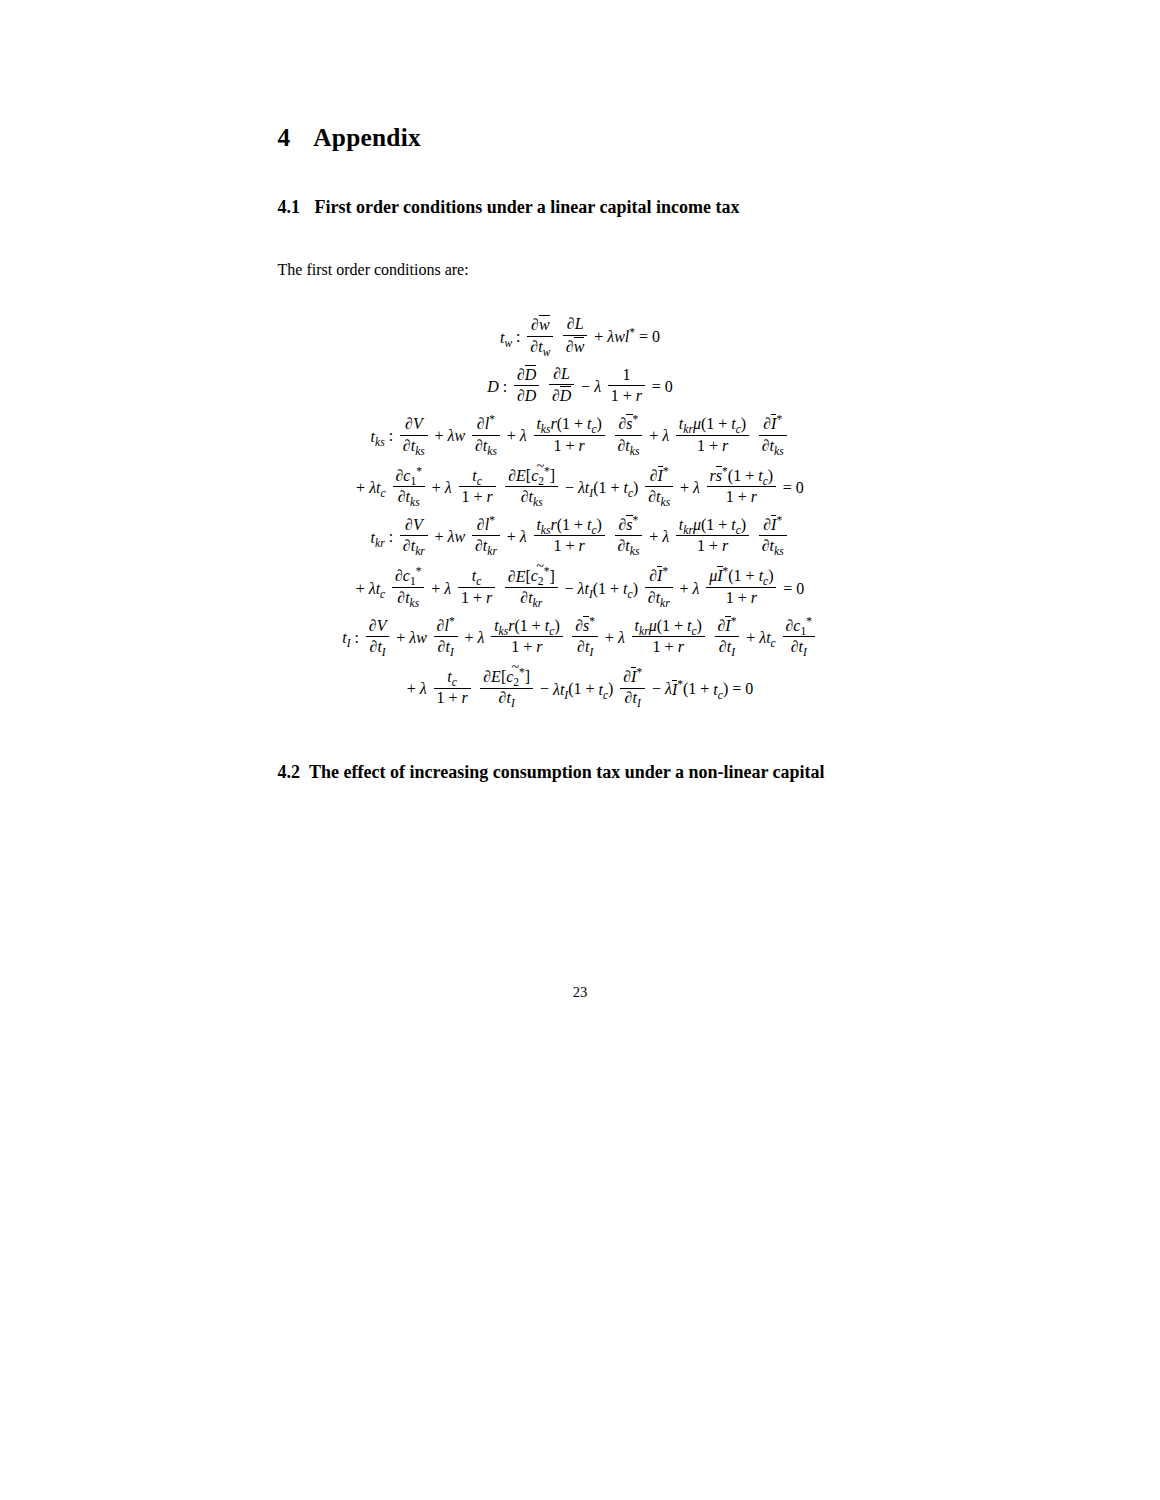4 Appendix
4.1 First order conditions under a linear capital income tax
The first order conditions are:
tw : ∂w∂tw ∂L∂w + λwl* = 0
D : ∂D∂D ∂L∂D − λ 11 + r = 0
tks : ∂V∂tks + λw ∂l*∂tks + λ tksr(1 + tc) 1 + r ∂s*∂tks + λ tkrμ(1 + tc) 1 + r ∂I*∂tks
+ λtc ∂c1*∂tks + λ tc 1 + r ∂E[~c2*]∂tks − λtI(1 + tc) ∂I*∂tks + λ rs*(1 + tc) 1 + r = 0
tkr : ∂V∂tkr + λw ∂l*∂tkr + λ tksr(1 + tc) 1 + r ∂s*∂tks + λ tkrμ(1 + tc) 1 + r ∂I*∂tks
+ λtc ∂c1*∂tks + λ tc 1 + r ∂E[~c2*]∂tkr − λtI(1 + tc) ∂I*∂tkr + λ μI*(1 + tc) 1 + r = 0
tI : ∂V∂tI + λw ∂l*∂tI + λ tksr(1 + tc) 1 + r ∂s*∂tI + λ tkrμ(1 + tc) 1 + r ∂I*∂tI + λtc ∂c1*∂tI
+ λ tc 1 + r ∂E[~c2*]∂tI − λtI(1 + tc) ∂I*∂tI − λI*(1 + tc) = 0
4.2 The effect of increasing consumption tax under a non-linear capital
23